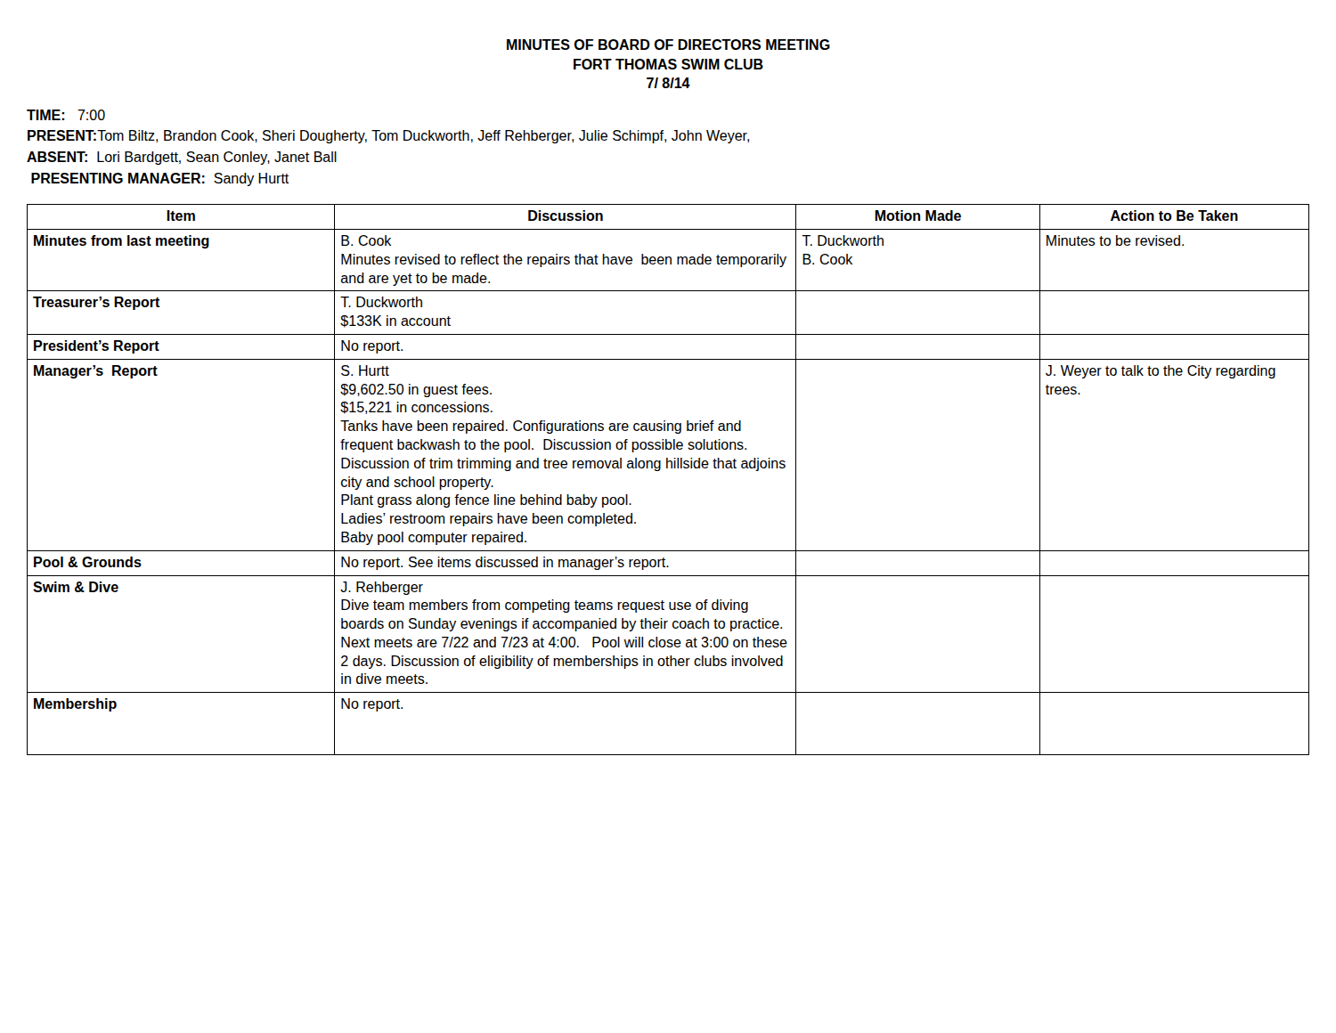MINUTES OF BOARD OF DIRECTORS MEETING
FORT THOMAS SWIM CLUB
7/ 8/14
TIME: 7:00
PRESENT: Tom Biltz, Brandon Cook, Sheri Dougherty, Tom Duckworth, Jeff Rehberger, Julie Schimpf, John Weyer,
ABSENT: Lori Bardgett, Sean Conley, Janet Ball
PRESENTING MANAGER: Sandy Hurtt
| Item | Discussion | Motion Made | Action to Be Taken |
| --- | --- | --- | --- |
| Minutes from last meeting | B. Cook Minutes revised to reflect the repairs that have been made temporarily and are yet to be made. | T. Duckworth B. Cook | Minutes to be revised. |
| Treasurer’s Report | T. Duckworth $133K in account | | |
| President’s Report | No report. | | |
| Manager’s Report | S. Hurtt $9,602.50 in guest fees. $15,221 in concessions. Tanks have been repaired. Configurations are causing brief and frequent backwash to the pool. Discussion of possible solutions. Discussion of trim trimming and tree removal along hillside that adjoins city and school property. Plant grass along fence line behind baby pool. Ladies’ restroom repairs have been completed. Baby pool computer repaired. | | J. Weyer to talk to the City regarding trees. |
| Pool & Grounds | No report. See items discussed in manager’s report. | | |
| Swim & Dive | J. Rehberger Dive team members from competing teams request use of diving boards on Sunday evenings if accompanied by their coach to practice. Next meets are 7/22 and 7/23 at 4:00. Pool will close at 3:00 on these 2 days. Discussion of eligibility of memberships in other clubs involved in dive meets. | | |
| Membership | No report. | | |